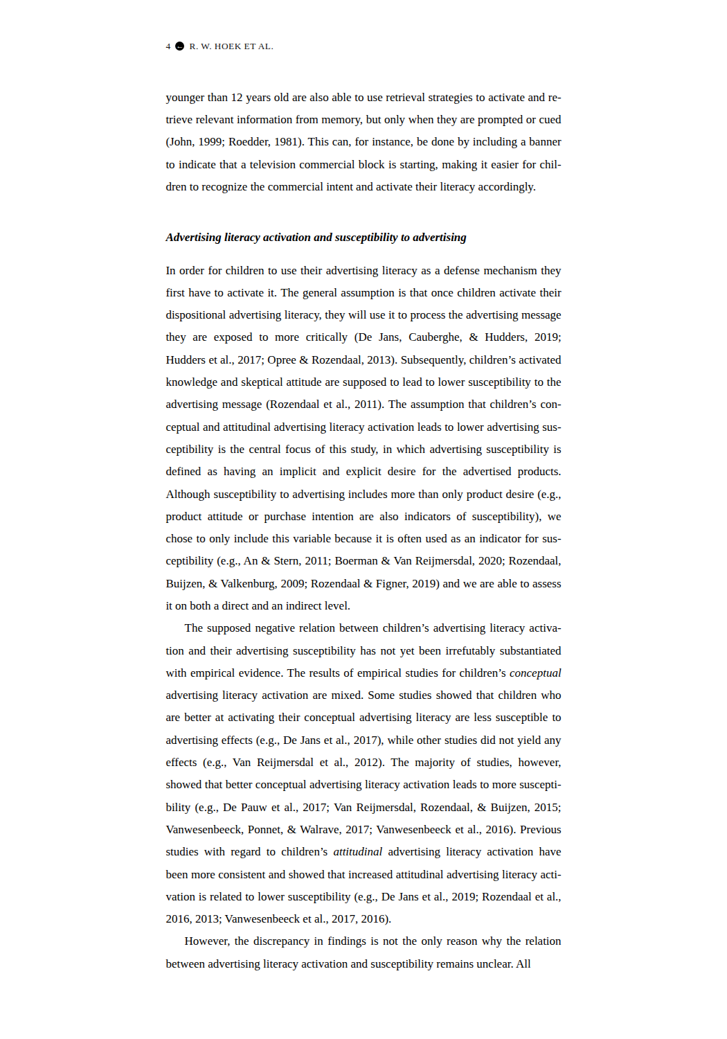4 ← R. W. HOEK ET AL.
younger than 12 years old are also able to use retrieval strategies to activate and retrieve relevant information from memory, but only when they are prompted or cued (John, 1999; Roedder, 1981). This can, for instance, be done by including a banner to indicate that a television commercial block is starting, making it easier for children to recognize the commercial intent and activate their literacy accordingly.
Advertising literacy activation and susceptibility to advertising
In order for children to use their advertising literacy as a defense mechanism they first have to activate it. The general assumption is that once children activate their dispositional advertising literacy, they will use it to process the advertising message they are exposed to more critically (De Jans, Cauberghe, & Hudders, 2019; Hudders et al., 2017; Opree & Rozendaal, 2013). Subsequently, children’s activated knowledge and skeptical attitude are supposed to lead to lower susceptibility to the advertising message (Rozendaal et al., 2011). The assumption that children’s conceptual and attitudinal advertising literacy activation leads to lower advertising susceptibility is the central focus of this study, in which advertising susceptibility is defined as having an implicit and explicit desire for the advertised products. Although susceptibility to advertising includes more than only product desire (e.g., product attitude or purchase intention are also indicators of susceptibility), we chose to only include this variable because it is often used as an indicator for susceptibility (e.g., An & Stern, 2011; Boerman & Van Reijmersdal, 2020; Rozendaal, Buijzen, & Valkenburg, 2009; Rozendaal & Figner, 2019) and we are able to assess it on both a direct and an indirect level.
The supposed negative relation between children’s advertising literacy activation and their advertising susceptibility has not yet been irrefutably substantiated with empirical evidence. The results of empirical studies for children’s conceptual advertising literacy activation are mixed. Some studies showed that children who are better at activating their conceptual advertising literacy are less susceptible to advertising effects (e.g., De Jans et al., 2017), while other studies did not yield any effects (e.g., Van Reijmersdal et al., 2012). The majority of studies, however, showed that better conceptual advertising literacy activation leads to more susceptibility (e.g., De Pauw et al., 2017; Van Reijmersdal, Rozendaal, & Buijzen, 2015; Vanwesenbeeck, Ponnet, & Walrave, 2017; Vanwesenbeeck et al., 2016). Previous studies with regard to children’s attitudinal advertising literacy activation have been more consistent and showed that increased attitudinal advertising literacy activation is related to lower susceptibility (e.g., De Jans et al., 2019; Rozendaal et al., 2016, 2013; Vanwesenbeeck et al., 2017, 2016).
However, the discrepancy in findings is not the only reason why the relation between advertising literacy activation and susceptibility remains unclear. All